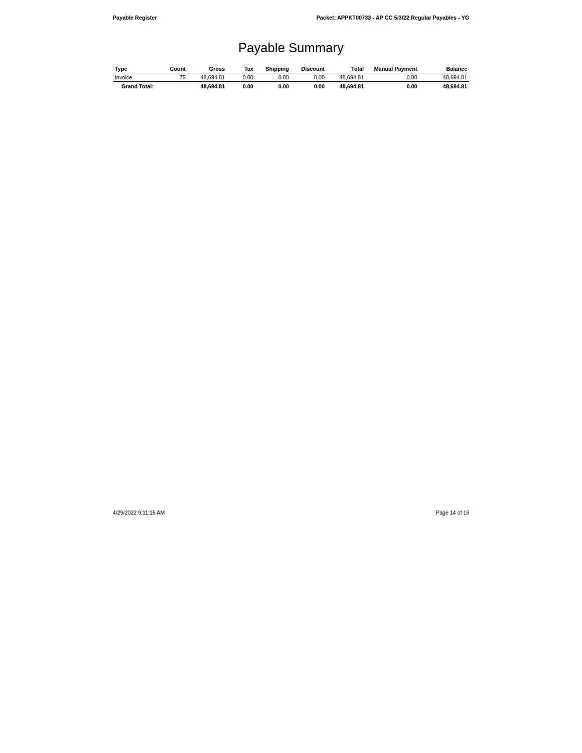Payable Register
Packet: APPKT00733 - AP CC 5/3/22 Regular Payables - YG
Payable Summary
| Type | Count | Gross | Tax | Shipping | Discount | Total | Manual Payment | Balance |
| --- | --- | --- | --- | --- | --- | --- | --- | --- |
| Invoice | 75 | 48,694.81 | 0.00 | 0.00 | 0.00 | 48,694.81 | 0.00 | 48,694.81 |
| Grand Total: | | 48,694.81 | 0.00 | 0.00 | 0.00 | 48,694.81 | 0.00 | 48,694.81 |
4/29/2022 9:11:15 AM
Page 14 of 16